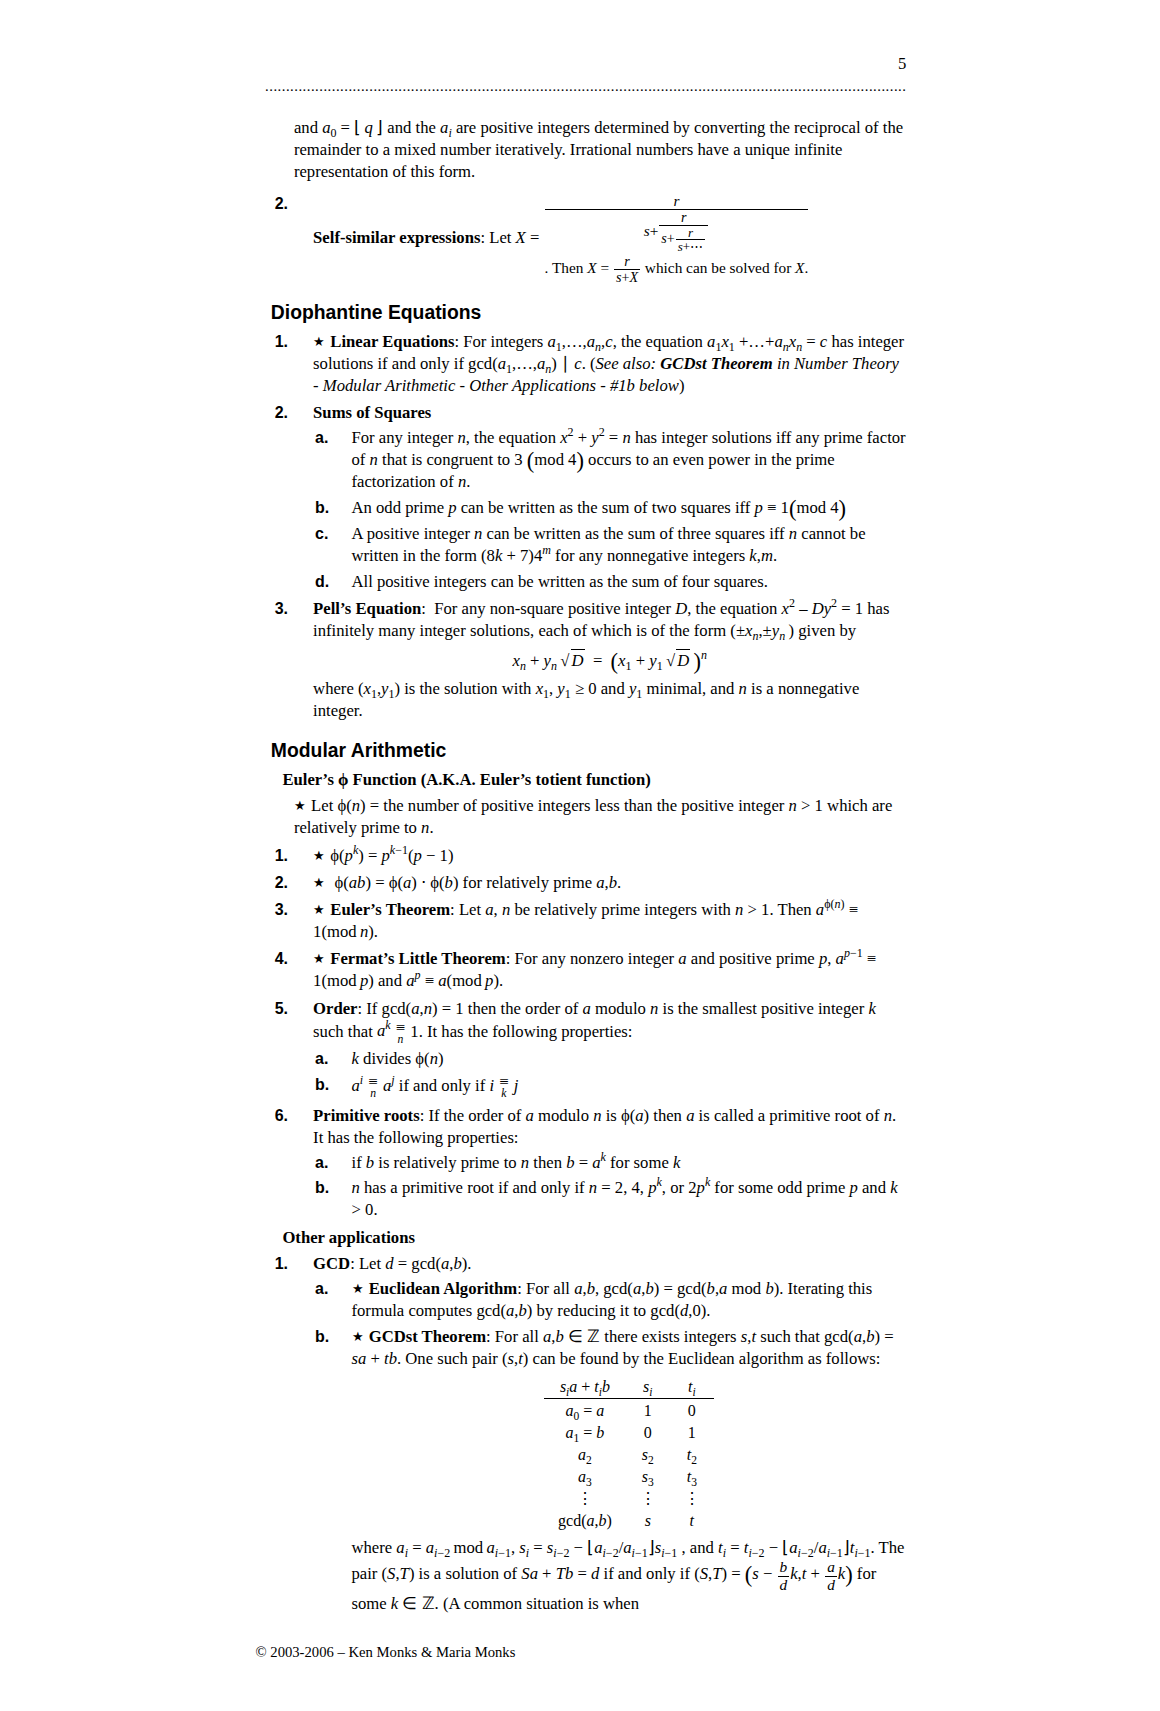5
.........................................................................................................................................................................
and a0 = ⌊ q ⌋ and the ai are positive integers determined by converting the reciprocal of the remainder to a mixed number iteratively. Irrational numbers have a unique infinite representation of this form.
2. Self-similar expressions: Let X = rs+rs+rs+⋯. Then X = rs+X which can be solved for X.
Diophantine Equations
1. ★ Linear Equations: For integers a1,…,an,c, the equation a1x1 +…+anxn = c has integer solutions if and only if gcd(a1,…,an) ∣ c. (See also: GCDst Theorem in Number Theory - Modular Arithmetic - Other Applications - #1b below)
2. Sums of Squares
a. For any integer n, the equation x2 + y2 = n has integer solutions iff any prime factor of n that is congruent to 3 (mod 4) occurs to an even power in the prime factorization of n.
b. An odd prime p can be written as the sum of two squares iff p ≡ 1(mod 4)
c. A positive integer n can be written as the sum of three squares iff n cannot be written in the form (8k + 7)4m for any nonnegative integers k,m.
d. All positive integers can be written as the sum of four squares.
3. Pell’s Equation: For any non-square positive integer D, the equation x2 – Dy2 = 1 has infinitely many integer solutions, each of which is of the form (±xn,±yn ) given by
xn + yn √D = (x1 + y1 √D )n
where (x1,y1) is the solution with x1, y1 ≥ 0 and y1 minimal, and n is a nonnegative integer.
Modular Arithmetic
Euler’s ϕ Function (A.K.A. Euler’s totient function)
★ Let ϕ(n) = the number of positive integers less than the positive integer n > 1 which are relatively prime to n.
1. ★ ϕ(pk) = pk−1(p − 1)
2. ★ ϕ(ab) = ϕ(a) ⋅ ϕ(b) for relatively prime a,b.
3. ★ Euler’s Theorem: Let a, n be relatively prime integers with n > 1. Then aϕ(n) ≡ 1(mod n).
4. ★ Fermat’s Little Theorem: For any nonzero integer a and positive prime p, ap−1 ≡ 1(mod p) and ap ≡ a(mod p).
5. Order: If gcd(a,n) = 1 then the order of a modulo n is the smallest positive integer k such that ak ≡n 1. It has the following properties:
a. k divides ϕ(n)
b. ai ≡n aj if and only if i ≡k j
6. Primitive roots: If the order of a modulo n is ϕ(a) then a is called a primitive root of n. It has the following properties:
a. if b is relatively prime to n then b = ak for some k
b. n has a primitive root if and only if n = 2, 4, pk, or 2pk for some odd prime p and k > 0.
Other applications
1. GCD: Let d = gcd(a,b).
a. ★ Euclidean Algorithm: For all a,b, gcd(a,b) = gcd(b,a mod b). Iterating this formula computes gcd(a,b) by reducing it to gcd(d,0).
b. ★ GCDst Theorem: For all a,b ∈ ℤ there exists integers s,t such that gcd(a,b) = sa + tb. One such pair (s,t) can be found by the Euclidean algorithm as follows:
| s i a + t i b | s i | t i |
| --- | --- | --- |
| a 0 = a | 1 | 0 |
| a 1 = b | 0 | 1 |
| a 2 | s 2 | t 2 |
| a 3 | s 3 | t 3 |
| ⋮ | ⋮ | ⋮ |
| gcd( a , b ) | s | t |
where ai = ai−2 mod ai−1, si = si−2 − ⌊ai−2/ai−1⌋si−1 , and ti = ti−2 − ⌊ai−2/ai−1⌋ti−1. The pair (S,T) is a solution of Sa + Tb = d if and only if (S,T) = (s − bd k,t + ad k) for some k ∈ ℤ. (A common situation is when
© 2003-2006 – Ken Monks & Maria Monks